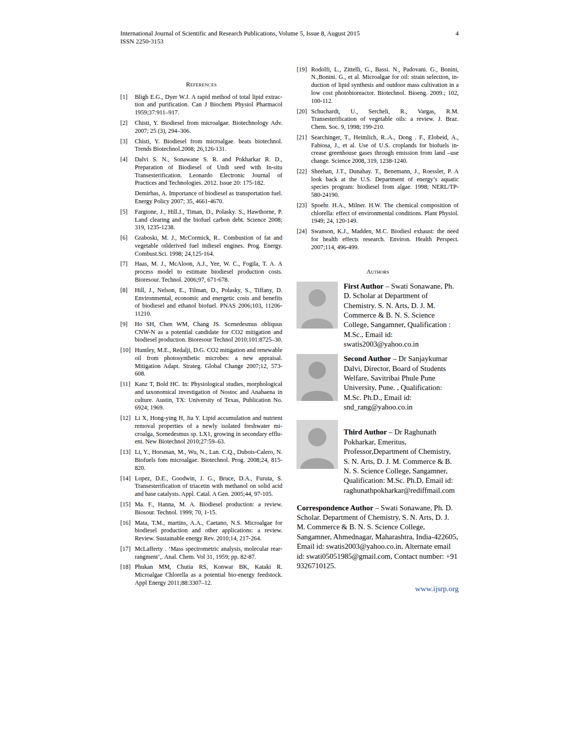International Journal of Scientific and Research Publications, Volume 5, Issue 8, August 2015
ISSN 2250-3153 4
References
[1] Bligh E.G., Dyer W.J. A rapid method of total lipid extraction and purification. Can J Biochem Physiol Pharmacol 1959;37:911–917.
[2] Chisti, Y. Biodiesel from microalgae. Biotechnology Adv. 2007; 25 (3), 294–306.
[3] Chisti, Y. Biodiesel from microalgae. beats biotechnol. Trends Biotechnol.2008; 26,126-131.
[4] Dalvi S. N., Sonawane S. R. and Pokharkar R. D., Preparation of Biodiesel of Undi seed with In-situ Transesterification. Leonardo Electronic Journal of Practices and Technologies. 2012. Issue 20: 175-182.
Demirbas, A. Importance of biodiesel as transportation fuel. Energy Policy 2007; 35, 4661-4670.
[5] Fargione, J., Hill.J., Timan, D., Polasky. S., Hawthorne, P. Land clearing and the biofuel carbon debt. Science 2008; 319, 1235-1238.
[6] Graboski, M. J., McCormick, R.. Combustion of fat and vegetable oilderived fuel indiesel engines. Prog. Energy. Combust.Sci. 1998; 24,125-164.
[7] Haas, M. J., McAloon, A.J., Yee, W. C., Fogila, T. A. A process model to estimate biodiesel production costs. Bioresour. Technol. 2006;97, 671-678.
[8] Hill, J., Nelson, E., Tilman, D., Polasky, S., Tiffany, D. Environmental, economic and energetic costs and benefits of biodiesel and ethanol biofuel. PNAS 2006;103, 11206-11210.
[9] Ho SH, Chen WM, Chang JS. Scenedesmus obliquus CNW-N as a potential candidate for CO2 mitigation and biodiesel production. Bioresour Technol 2010;101:8725–30.
[10] Huntley, M.E., Redalji, D.G. CO2 mitigation and renewable oil from photosynthetic microbes: a new appraisal. Mitigation Adapt. Strateg. Global Change 2007;12, 573-608.
[11] Kanz T, Bold HC. In: Physiological studies, morphological and taxonomical investigation of Nostoc and Anabaena in culture. Austin, TX: University of Texas, Publication No. 6924; 1969.
[12] Li X, Hong-ying H, Jia Y. Lipid accumulation and nutrient removal properties of a newly isolated freshwater microalga, Scenedesmus sp. LX1, growing in secondary effluent. New Biotechnol 2010;27:59–63.
[13] Li, Y., Horsman, M., Wu, N., Lan. C.Q., Dubois-Calero, N. Biofuels fom microalgae. Biotechnol. Prog. 2008;24, 815-820.
[14] Lopez, D.E., Goodwin, J. G., Bruce, D.A., Furuta, S. Transesterification of triacetin with methanol on solid acid and base catalysts. Appl. Catal. A Gen. 2005;44, 97-105.
[15] Ma. F., Hanna, M. A. Biodiesel production: a review. Biosour. Technol. 1999; 70, 1-15.
[16] Mata, T.M., martins, A.A., Caetano, N.S. Microalgae for biodiesel production and other applications: a review. Review. Sustainable energy Rev. 2010;14, 217-264.
[17] McLafferty . ‘Mass spectrometric analysis, molecular rearrangment’,. Anal. Chem. Vol 31, 1959; pp. 82-87.
[18] Phukan MM, Chutia RS, Konwar BK, Kataki R. Microalgae Chlorella as a potential bio-energy feedstock. Appl Energy 2011;88:3307–12.
[19] Rodolfi, L., Zittelli, G., Bassi. N., Padovani. G., Bonini, N.,Bonini. G., et al. Microalgae for oil: strain selection, induction of lipid synthesis and outdoor mass cultivation in a low cost photobioreactor. Biotechnol. Bioeng. 2009.; 102, 100-112.
[20] Schuchardt, U., Sercheli, R., Vargas, R.M. Transesterification of vegetable oils: a review. J. Braz. Chem. Soc. 9, 1998; 199-210.
[21] Searchinger, T., Heimlich, R..A., Dong . F., Elobeid, A., Fabiosa, J., et al. Use of U.S. croplands for biofuels increase greenhouse gases through emission from land –use change. Science 2008, 319, 1238-1240.
[22] Sheehan, J.T., Dunahay. T., Benemann, J., Roessler, P. A look back at the U.S. Department of energy’s aquatic species program: biodiesel from algae. 1998; NERL/TP-580-24190.
[23] Spoehr. H.A., Milner. H.W. The chemical composition of chlorella: effect of environmental conditions. Plant Physiol. 1949; 24, 120-149.
[24] Swanson, K.J., Madden, M.C. Biodiesl exhaust: the need for health effects research. Environ. Health Perspect. 2007;114, 496-499.
Authors
First Author – Swati Sonawane, Ph. D. Scholar at Department of Chemistry. S. N. Arts, D. J. M. Commerce & B. N. S. Science College, Sangamner, Qualification : M.Sc., Email id: swatis2003@yahoo.co.in
Second Author – Dr Sanjaykumar Dalvi, Director, Board of Students Welfare, Savitribai Phule Pune University, Pune. , Qualification: M.Sc. Ph.D., Email id: snd_rang@yahoo.co.in
Third Author – Dr Raghunath Pokharkar, Emeritus, Professor,Department of Chemistry, S. N. Arts, D. J. M. Commerce & B. N. S. Science College, Sangamner, Qualification: M.Sc. Ph.D, Email id: raghunathpokharkar@rediffmail.com
Correspondence Author – Swati Sonawane, Ph. D. Scholar. Department of Chemistry, S. N. Arts, D. J. M. Commerce & B. N. S. Science College, Sangamner, Ahmednagar, Maharashtra, India-422605, Email id: swatis2003@yahoo.co.in, Alternate email id: swati05051985@gmail.com, Contact number: +91 9326710125.
www.ijsrp.org